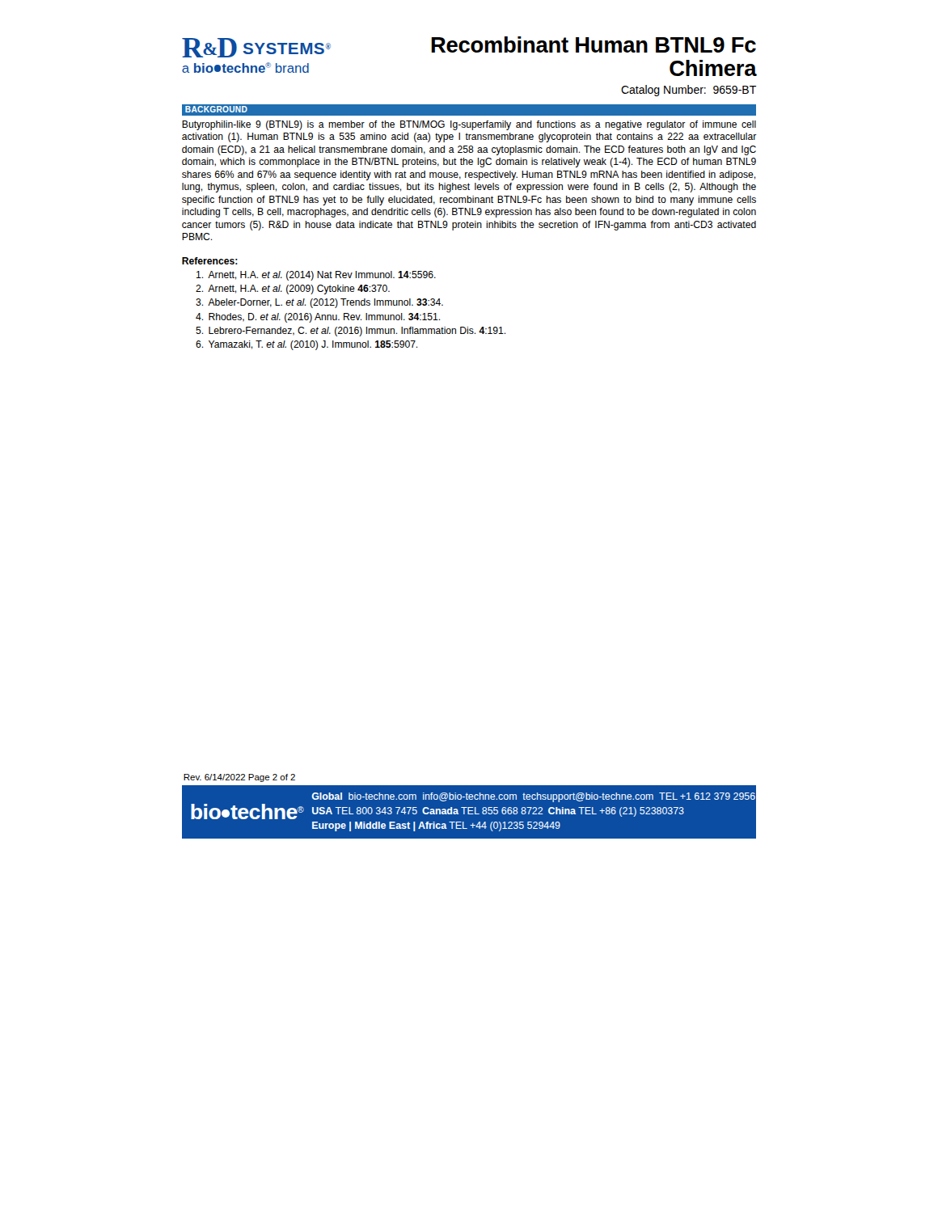R&D SYSTEMS®
a bio techne® brand
Recombinant Human BTNL9 Fc Chimera
Catalog Number: 9659-BT
BACKGROUND
Butyrophilin-like 9 (BTNL9) is a member of the BTN/MOG Ig-superfamily and functions as a negative regulator of immune cell activation (1). Human BTNL9 is a 535 amino acid (aa) type I transmembrane glycoprotein that contains a 222 aa extracellular domain (ECD), a 21 aa helical transmembrane domain, and a 258 aa cytoplasmic domain. The ECD features both an IgV and IgC domain, which is commonplace in the BTN/BTNL proteins, but the IgC domain is relatively weak (1-4). The ECD of human BTNL9 shares 66% and 67% aa sequence identity with rat and mouse, respectively. Human BTNL9 mRNA has been identified in adipose, lung, thymus, spleen, colon, and cardiac tissues, but its highest levels of expression were found in B cells (2, 5). Although the specific function of BTNL9 has yet to be fully elucidated, recombinant BTNL9-Fc has been shown to bind to many immune cells including T cells, B cell, macrophages, and dendritic cells (6). BTNL9 expression has also been found to be down-regulated in colon cancer tumors (5). R&D in house data indicate that BTNL9 protein inhibits the secretion of IFN-gamma from anti-CD3 activated PBMC.
References:
Arnett, H.A. et al. (2014) Nat Rev Immunol. 14:5596.
Arnett, H.A. et al. (2009) Cytokine 46:370.
Abeler-Dorner, L. et al. (2012) Trends Immunol. 33:34.
Rhodes, D. et al. (2016) Annu. Rev. Immunol. 34:151.
Lebrero-Fernandez, C. et al. (2016) Immun. Inflammation Dis. 4:191.
Yamazaki, T. et al. (2010) J. Immunol. 185:5907.
Rev. 6/14/2022 Page 2 of 2
bio techne®
Global bio-techne.com info@bio-techne.com techsupport@bio-techne.com TEL +1 612 379 2956
USA TEL 800 343 7475 Canada TEL 855 668 8722 China TEL +86 (21) 52380373
Europe | Middle East | Africa TEL +44 (0)1235 529449